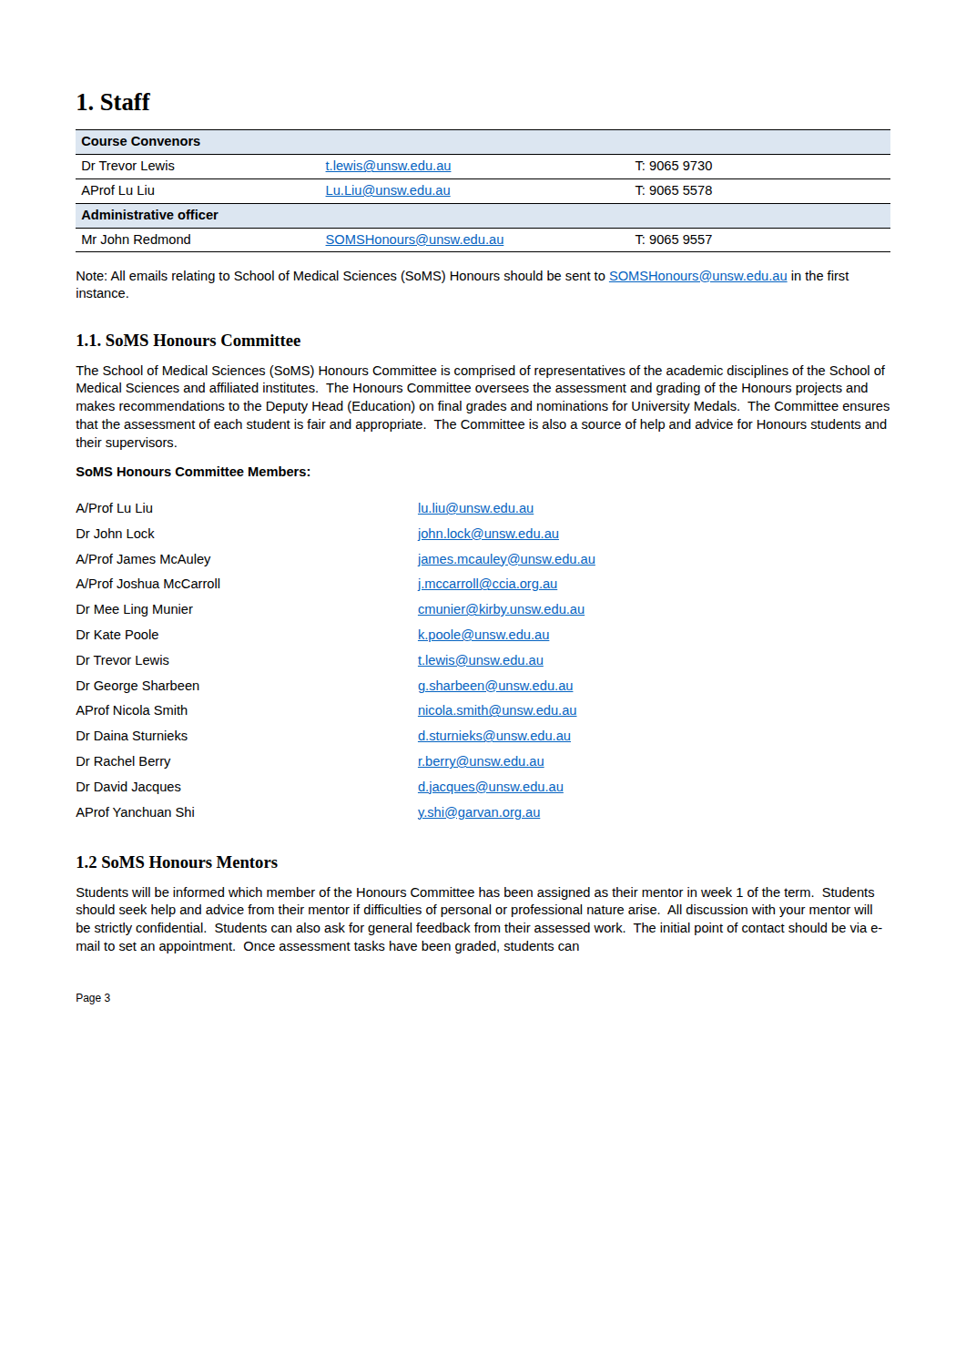1. Staff
| Course Convenors |
| Dr Trevor Lewis | t.lewis@unsw.edu.au | T: 9065 9730 |
| AProf Lu Liu | Lu.Liu@unsw.edu.au | T: 9065 5578 |
| Administrative officer |
| Mr John Redmond | SOMSHonours@unsw.edu.au | T: 9065 9557 |
Note: All emails relating to School of Medical Sciences (SoMS) Honours should be sent to SOMSHonours@unsw.edu.au in the first instance.
1.1. SoMS Honours Committee
The School of Medical Sciences (SoMS) Honours Committee is comprised of representatives of the academic disciplines of the School of Medical Sciences and affiliated institutes. The Honours Committee oversees the assessment and grading of the Honours projects and makes recommendations to the Deputy Head (Education) on final grades and nominations for University Medals. The Committee ensures that the assessment of each student is fair and appropriate. The Committee is also a source of help and advice for Honours students and their supervisors.
SoMS Honours Committee Members:
| A/Prof Lu Liu | lu.liu@unsw.edu.au |
| Dr John Lock | john.lock@unsw.edu.au |
| A/Prof James McAuley | james.mcauley@unsw.edu.au |
| A/Prof Joshua McCarroll | j.mccarroll@ccia.org.au |
| Dr Mee Ling Munier | cmunier@kirby.unsw.edu.au |
| Dr Kate Poole | k.poole@unsw.edu.au |
| Dr Trevor Lewis | t.lewis@unsw.edu.au |
| Dr George Sharbeen | g.sharbeen@unsw.edu.au |
| AProf Nicola Smith | nicola.smith@unsw.edu.au |
| Dr Daina Sturnieks | d.sturnieks@unsw.edu.au |
| Dr Rachel Berry | r.berry@unsw.edu.au |
| Dr David Jacques | d.jacques@unsw.edu.au |
| AProf Yanchuan Shi | y.shi@garvan.org.au |
1.2 SoMS Honours Mentors
Students will be informed which member of the Honours Committee has been assigned as their mentor in week 1 of the term. Students should seek help and advice from their mentor if difficulties of personal or professional nature arise. All discussion with your mentor will be strictly confidential. Students can also ask for general feedback from their assessed work. The initial point of contact should be via e-mail to set an appointment. Once assessment tasks have been graded, students can
Page 3